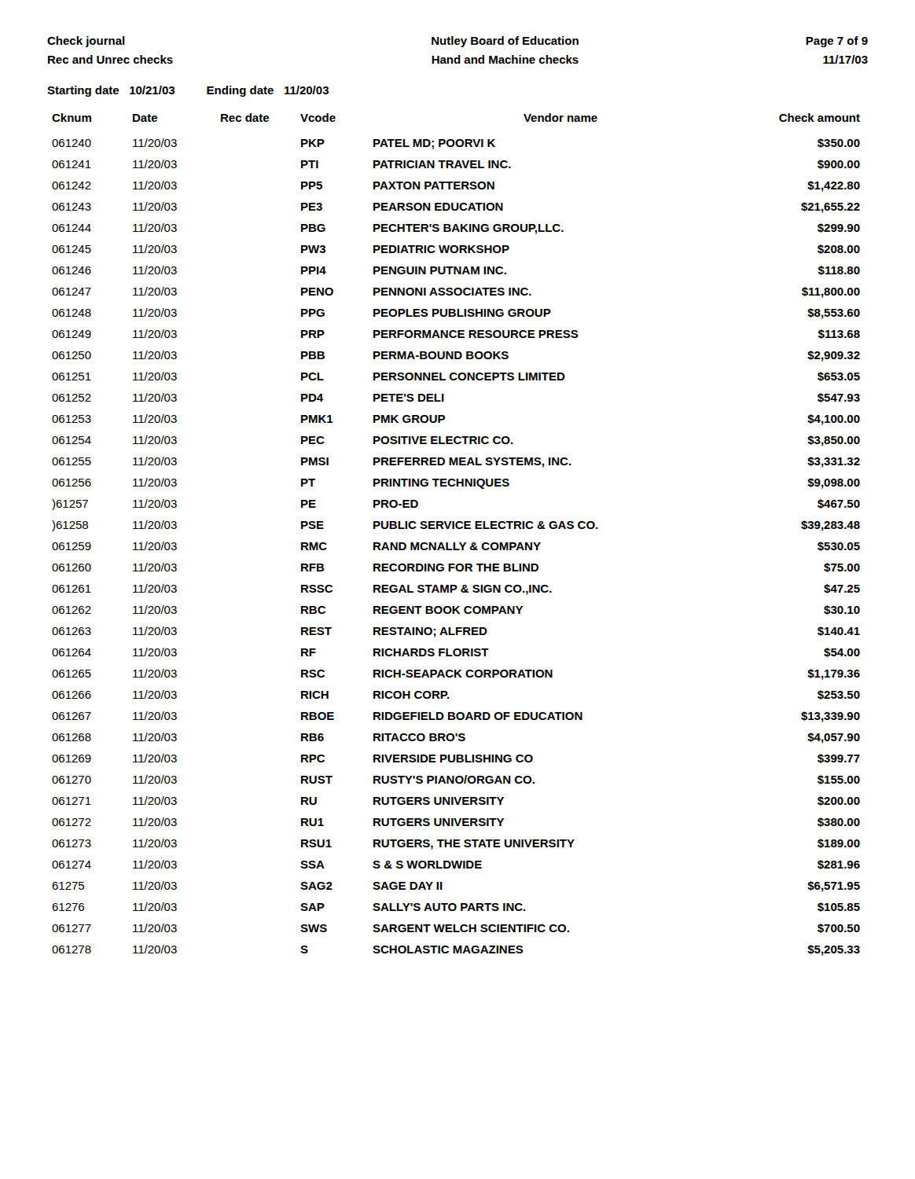Check journal
Rec and Unrec checks
Nutley Board of Education
Hand and Machine checks
Page 7 of 9
11/17/03
Starting date 10/21/03 Ending date 11/20/03
| Cknum | Date | Rec date | Vcode | Vendor name | Check amount |
| --- | --- | --- | --- | --- | --- |
| 061240 | 11/20/03 | | PKP | PATEL MD; POORVI K | $350.00 |
| 061241 | 11/20/03 | | PTI | PATRICIAN TRAVEL INC. | $900.00 |
| 061242 | 11/20/03 | | PP5 | PAXTON PATTERSON | $1,422.80 |
| 061243 | 11/20/03 | | PE3 | PEARSON EDUCATION | $21,655.22 |
| 061244 | 11/20/03 | | PBG | PECHTER'S BAKING GROUP,LLC. | $299.90 |
| 061245 | 11/20/03 | | PW3 | PEDIATRIC WORKSHOP | $208.00 |
| 061246 | 11/20/03 | | PPI4 | PENGUIN PUTNAM INC. | $118.80 |
| 061247 | 11/20/03 | | PENO | PENNONI ASSOCIATES INC. | $11,800.00 |
| 061248 | 11/20/03 | | PPG | PEOPLES PUBLISHING GROUP | $8,553.60 |
| 061249 | 11/20/03 | | PRP | PERFORMANCE RESOURCE PRESS | $113.68 |
| 061250 | 11/20/03 | | PBB | PERMA-BOUND BOOKS | $2,909.32 |
| 061251 | 11/20/03 | | PCL | PERSONNEL CONCEPTS LIMITED | $653.05 |
| 061252 | 11/20/03 | | PD4 | PETE'S DELI | $547.93 |
| 061253 | 11/20/03 | | PMK1 | PMK GROUP | $4,100.00 |
| 061254 | 11/20/03 | | PEC | POSITIVE ELECTRIC CO. | $3,850.00 |
| 061255 | 11/20/03 | | PMSI | PREFERRED MEAL SYSTEMS, INC. | $3,331.32 |
| 061256 | 11/20/03 | | PT | PRINTING TECHNIQUES | $9,098.00 |
| )61257 | 11/20/03 | | PE | PRO-ED | $467.50 |
| )61258 | 11/20/03 | | PSE | PUBLIC SERVICE ELECTRIC & GAS CO. | $39,283.48 |
| 061259 | 11/20/03 | | RMC | RAND MCNALLY & COMPANY | $530.05 |
| 061260 | 11/20/03 | | RFB | RECORDING FOR THE BLIND | $75.00 |
| 061261 | 11/20/03 | | RSSC | REGAL STAMP & SIGN CO.,INC. | $47.25 |
| 061262 | 11/20/03 | | RBC | REGENT BOOK COMPANY | $30.10 |
| 061263 | 11/20/03 | | REST | RESTAINO; ALFRED | $140.41 |
| 061264 | 11/20/03 | | RF | RICHARDS FLORIST | $54.00 |
| 061265 | 11/20/03 | | RSC | RICH-SEAPACK CORPORATION | $1,179.36 |
| 061266 | 11/20/03 | | RICH | RICOH CORP. | $253.50 |
| 061267 | 11/20/03 | | RBOE | RIDGEFIELD BOARD OF EDUCATION | $13,339.90 |
| 061268 | 11/20/03 | | RB6 | RITACCO BRO'S | $4,057.90 |
| 061269 | 11/20/03 | | RPC | RIVERSIDE PUBLISHING CO | $399.77 |
| 061270 | 11/20/03 | | RUST | RUSTY'S PIANO/ORGAN CO. | $155.00 |
| 061271 | 11/20/03 | | RU | RUTGERS UNIVERSITY | $200.00 |
| 061272 | 11/20/03 | | RU1 | RUTGERS UNIVERSITY | $380.00 |
| 061273 | 11/20/03 | | RSU1 | RUTGERS, THE STATE UNIVERSITY | $189.00 |
| 061274 | 11/20/03 | | SSA | S & S WORLDWIDE | $281.96 |
| 61275 | 11/20/03 | | SAG2 | SAGE DAY II | $6,571.95 |
| 61276 | 11/20/03 | | SAP | SALLY'S AUTO PARTS INC. | $105.85 |
| 061277 | 11/20/03 | | SWS | SARGENT WELCH SCIENTIFIC CO. | $700.50 |
| 061278 | 11/20/03 | | S | SCHOLASTIC MAGAZINES | $5,205.33 |